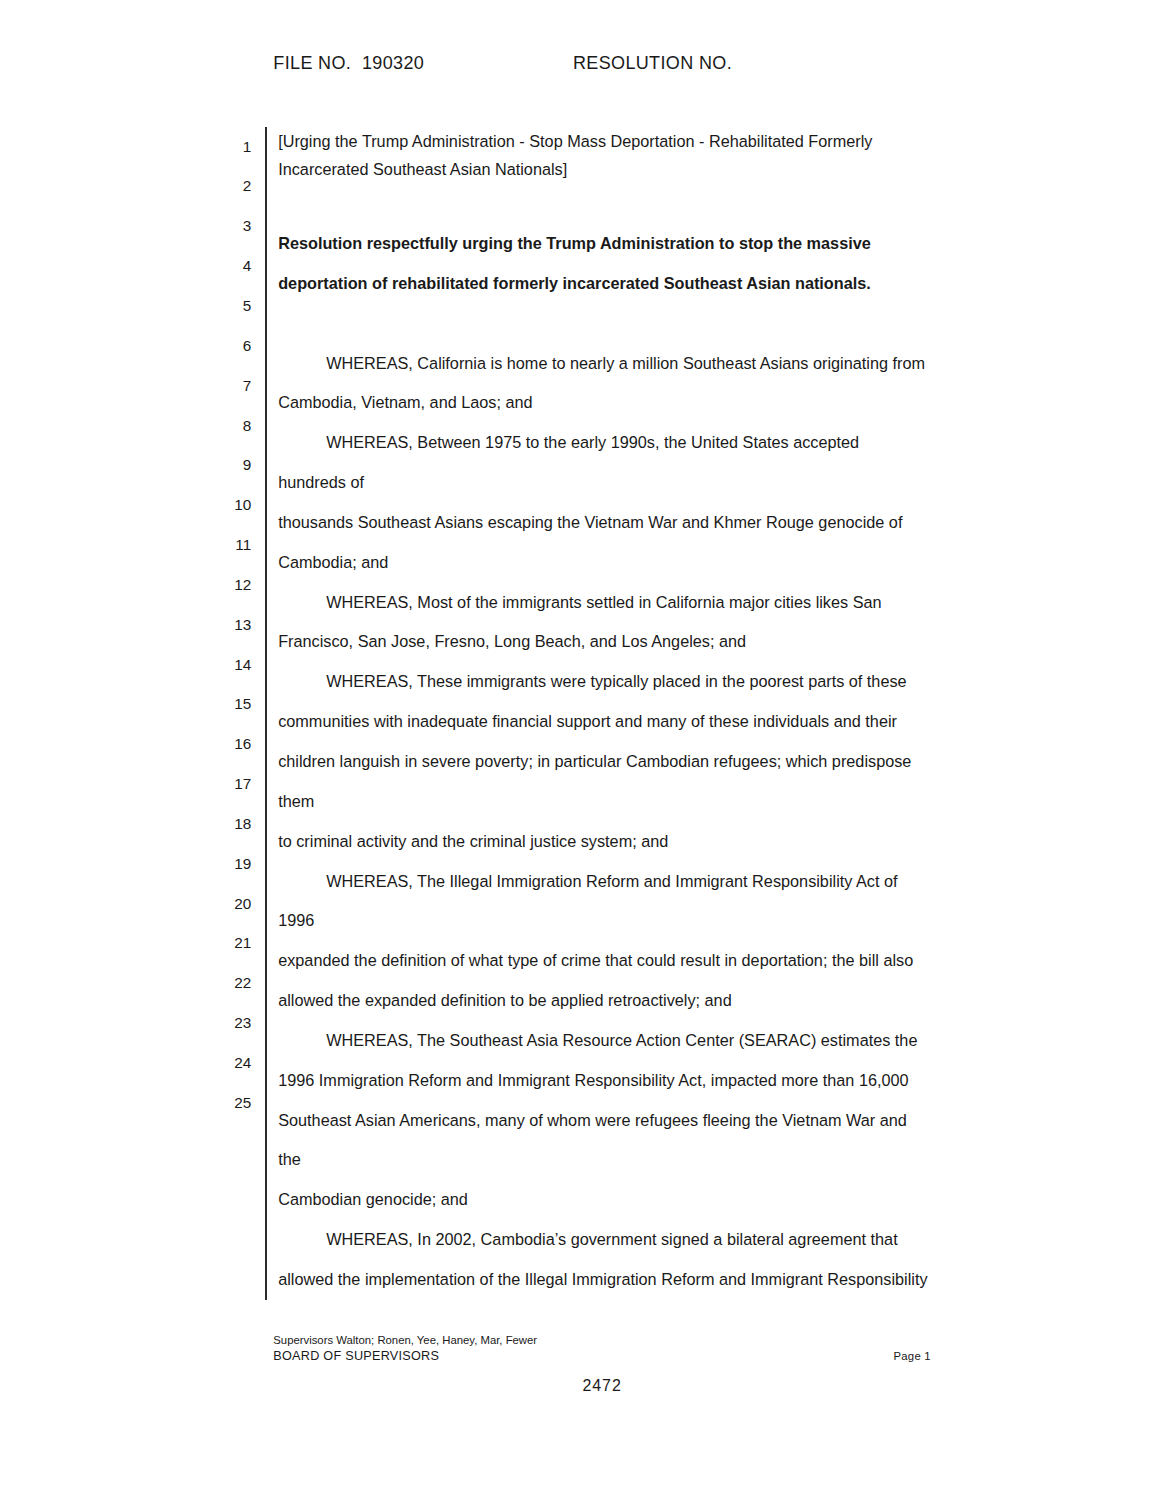FILE NO. 190320 RESOLUTION NO.
1
2
3
4
5
6
7
8
9
10
11
12
13
14
15
16
17
18
19
20
21
22
23
24
25
[Urging the Trump Administration - Stop Mass Deportation - Rehabilitated Formerly
Incarcerated Southeast Asian Nationals]
Resolution respectfully urging the Trump Administration to stop the massive
deportation of rehabilitated formerly incarcerated Southeast Asian nationals.
WHEREAS, California is home to nearly a million Southeast Asians originating from
Cambodia, Vietnam, and Laos; and
WHEREAS, Between 1975 to the early 1990s, the United States accepted hundreds of
thousands Southeast Asians escaping the Vietnam War and Khmer Rouge genocide of
Cambodia; and
WHEREAS, Most of the immigrants settled in California major cities likes San
Francisco, San Jose, Fresno, Long Beach, and Los Angeles; and
WHEREAS, These immigrants were typically placed in the poorest parts of these
communities with inadequate financial support and many of these individuals and their
children languish in severe poverty; in particular Cambodian refugees; which predispose them
to criminal activity and the criminal justice system; and
WHEREAS, The Illegal Immigration Reform and Immigrant Responsibility Act of 1996
expanded the definition of what type of crime that could result in deportation; the bill also
allowed the expanded definition to be applied retroactively; and
WHEREAS, The Southeast Asia Resource Action Center (SEARAC) estimates the
1996 Immigration Reform and Immigrant Responsibility Act, impacted more than 16,000
Southeast Asian Americans, many of whom were refugees fleeing the Vietnam War and the
Cambodian genocide; and
WHEREAS, In 2002, Cambodia’s government signed a bilateral agreement that
allowed the implementation of the Illegal Immigration Reform and Immigrant Responsibility
Supervisors Walton; Ronen, Yee, Haney, Mar, Fewer
BOARD OF SUPERVISORS Page 1
2472